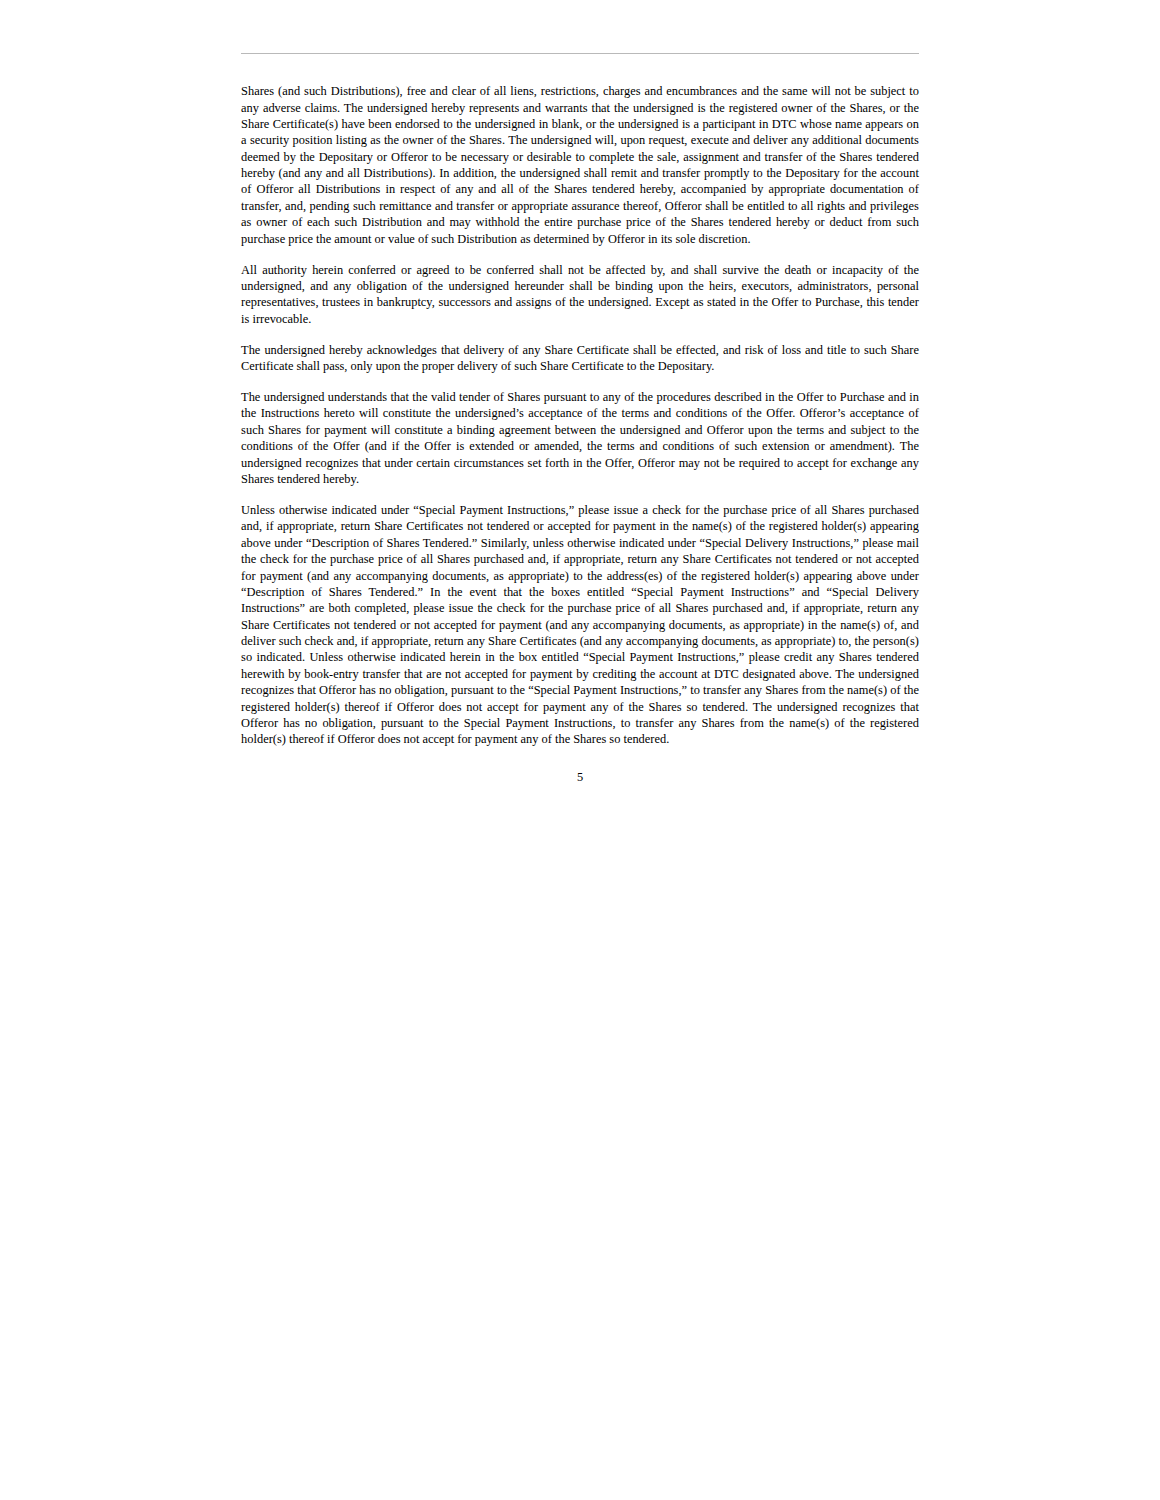Shares (and such Distributions), free and clear of all liens, restrictions, charges and encumbrances and the same will not be subject to any adverse claims. The undersigned hereby represents and warrants that the undersigned is the registered owner of the Shares, or the Share Certificate(s) have been endorsed to the undersigned in blank, or the undersigned is a participant in DTC whose name appears on a security position listing as the owner of the Shares. The undersigned will, upon request, execute and deliver any additional documents deemed by the Depositary or Offeror to be necessary or desirable to complete the sale, assignment and transfer of the Shares tendered hereby (and any and all Distributions). In addition, the undersigned shall remit and transfer promptly to the Depositary for the account of Offeror all Distributions in respect of any and all of the Shares tendered hereby, accompanied by appropriate documentation of transfer, and, pending such remittance and transfer or appropriate assurance thereof, Offeror shall be entitled to all rights and privileges as owner of each such Distribution and may withhold the entire purchase price of the Shares tendered hereby or deduct from such purchase price the amount or value of such Distribution as determined by Offeror in its sole discretion.
All authority herein conferred or agreed to be conferred shall not be affected by, and shall survive the death or incapacity of the undersigned, and any obligation of the undersigned hereunder shall be binding upon the heirs, executors, administrators, personal representatives, trustees in bankruptcy, successors and assigns of the undersigned. Except as stated in the Offer to Purchase, this tender is irrevocable.
The undersigned hereby acknowledges that delivery of any Share Certificate shall be effected, and risk of loss and title to such Share Certificate shall pass, only upon the proper delivery of such Share Certificate to the Depositary.
The undersigned understands that the valid tender of Shares pursuant to any of the procedures described in the Offer to Purchase and in the Instructions hereto will constitute the undersigned’s acceptance of the terms and conditions of the Offer. Offeror’s acceptance of such Shares for payment will constitute a binding agreement between the undersigned and Offeror upon the terms and subject to the conditions of the Offer (and if the Offer is extended or amended, the terms and conditions of such extension or amendment). The undersigned recognizes that under certain circumstances set forth in the Offer, Offeror may not be required to accept for exchange any Shares tendered hereby.
Unless otherwise indicated under “Special Payment Instructions,” please issue a check for the purchase price of all Shares purchased and, if appropriate, return Share Certificates not tendered or accepted for payment in the name(s) of the registered holder(s) appearing above under “Description of Shares Tendered.” Similarly, unless otherwise indicated under “Special Delivery Instructions,” please mail the check for the purchase price of all Shares purchased and, if appropriate, return any Share Certificates not tendered or not accepted for payment (and any accompanying documents, as appropriate) to the address(es) of the registered holder(s) appearing above under “Description of Shares Tendered.” In the event that the boxes entitled “Special Payment Instructions” and “Special Delivery Instructions” are both completed, please issue the check for the purchase price of all Shares purchased and, if appropriate, return any Share Certificates not tendered or not accepted for payment (and any accompanying documents, as appropriate) in the name(s) of, and deliver such check and, if appropriate, return any Share Certificates (and any accompanying documents, as appropriate) to, the person(s) so indicated. Unless otherwise indicated herein in the box entitled “Special Payment Instructions,” please credit any Shares tendered herewith by book-entry transfer that are not accepted for payment by crediting the account at DTC designated above. The undersigned recognizes that Offeror has no obligation, pursuant to the “Special Payment Instructions,” to transfer any Shares from the name(s) of the registered holder(s) thereof if Offeror does not accept for payment any of the Shares so tendered. The undersigned recognizes that Offeror has no obligation, pursuant to the Special Payment Instructions, to transfer any Shares from the name(s) of the registered holder(s) thereof if Offeror does not accept for payment any of the Shares so tendered.
5